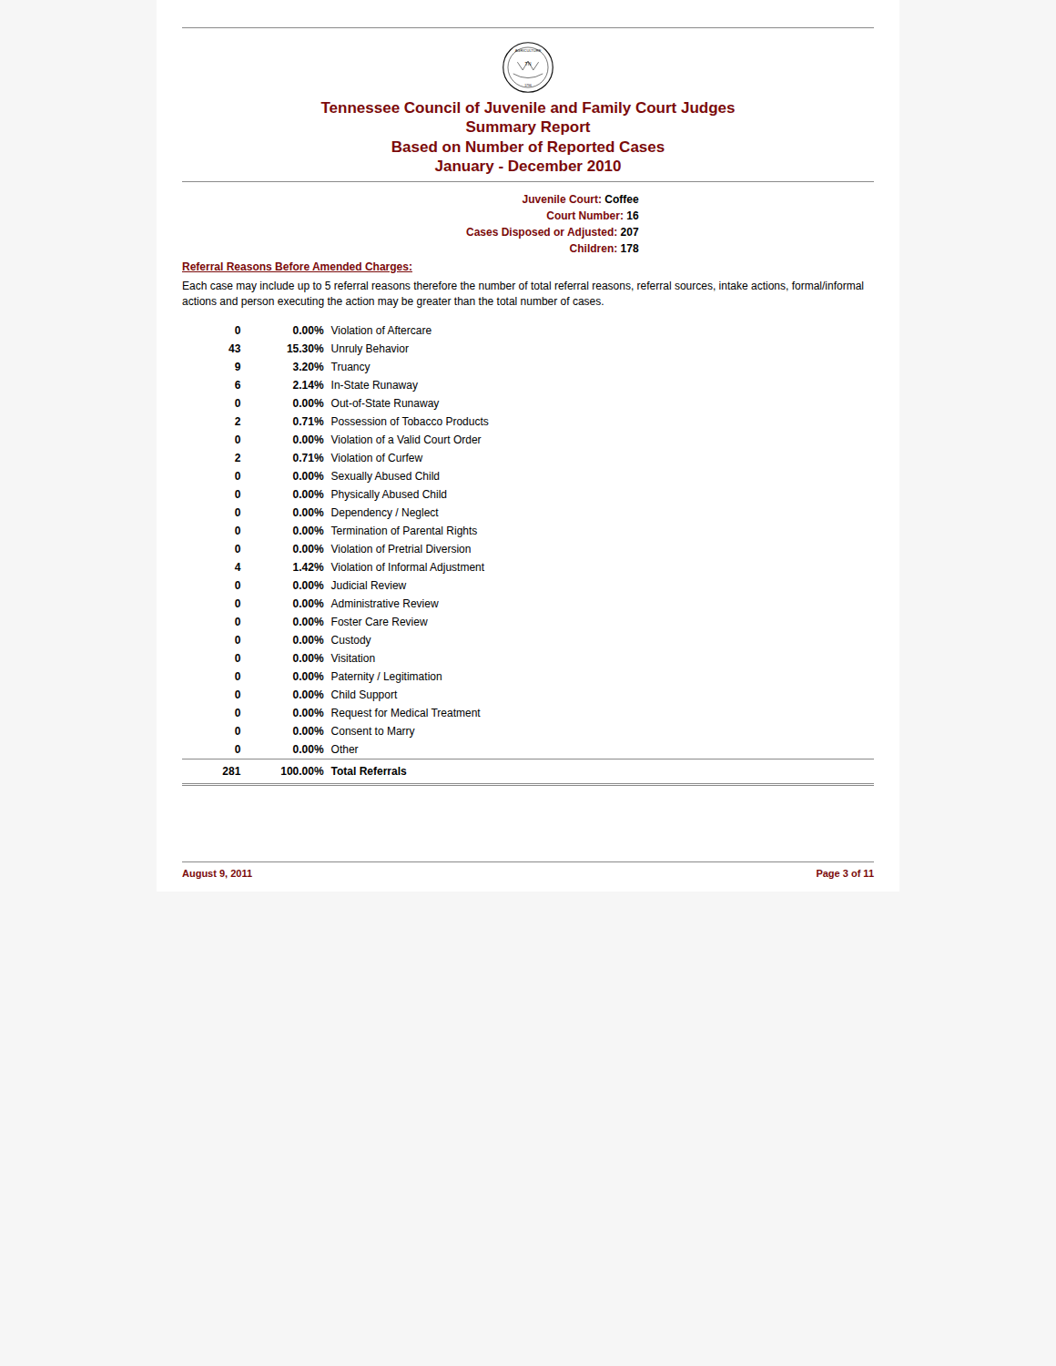AGRICULTURE 1796 TN
Tennessee Council of Juvenile and Family Court Judges
Summary Report
Based on Number of Reported Cases
January - December 2010
Juvenile Court: Coffee
Court Number: 16
Cases Disposed or Adjusted: 207
Children: 178
Referral Reasons Before Amended Charges:
Each case may include up to 5 referral reasons therefore the number of total referral reasons, referral sources, intake actions, formal/informal actions and person executing the action may be greater than the total number of cases.
| 0 | 0.00% | Violation of Aftercare |
| 43 | 15.30% | Unruly Behavior |
| 9 | 3.20% | Truancy |
| 6 | 2.14% | In-State Runaway |
| 0 | 0.00% | Out-of-State Runaway |
| 2 | 0.71% | Possession of Tobacco Products |
| 0 | 0.00% | Violation of a Valid Court Order |
| 2 | 0.71% | Violation of Curfew |
| 0 | 0.00% | Sexually Abused Child |
| 0 | 0.00% | Physically Abused Child |
| 0 | 0.00% | Dependency / Neglect |
| 0 | 0.00% | Termination of Parental Rights |
| 0 | 0.00% | Violation of Pretrial Diversion |
| 4 | 1.42% | Violation of Informal Adjustment |
| 0 | 0.00% | Judicial Review |
| 0 | 0.00% | Administrative Review |
| 0 | 0.00% | Foster Care Review |
| 0 | 0.00% | Custody |
| 0 | 0.00% | Visitation |
| 0 | 0.00% | Paternity / Legitimation |
| 0 | 0.00% | Child Support |
| 0 | 0.00% | Request for Medical Treatment |
| 0 | 0.00% | Consent to Marry |
| 0 | 0.00% | Other |
| 281 | 100.00% | Total Referrals |
August 9, 2011 Page 3 of 11